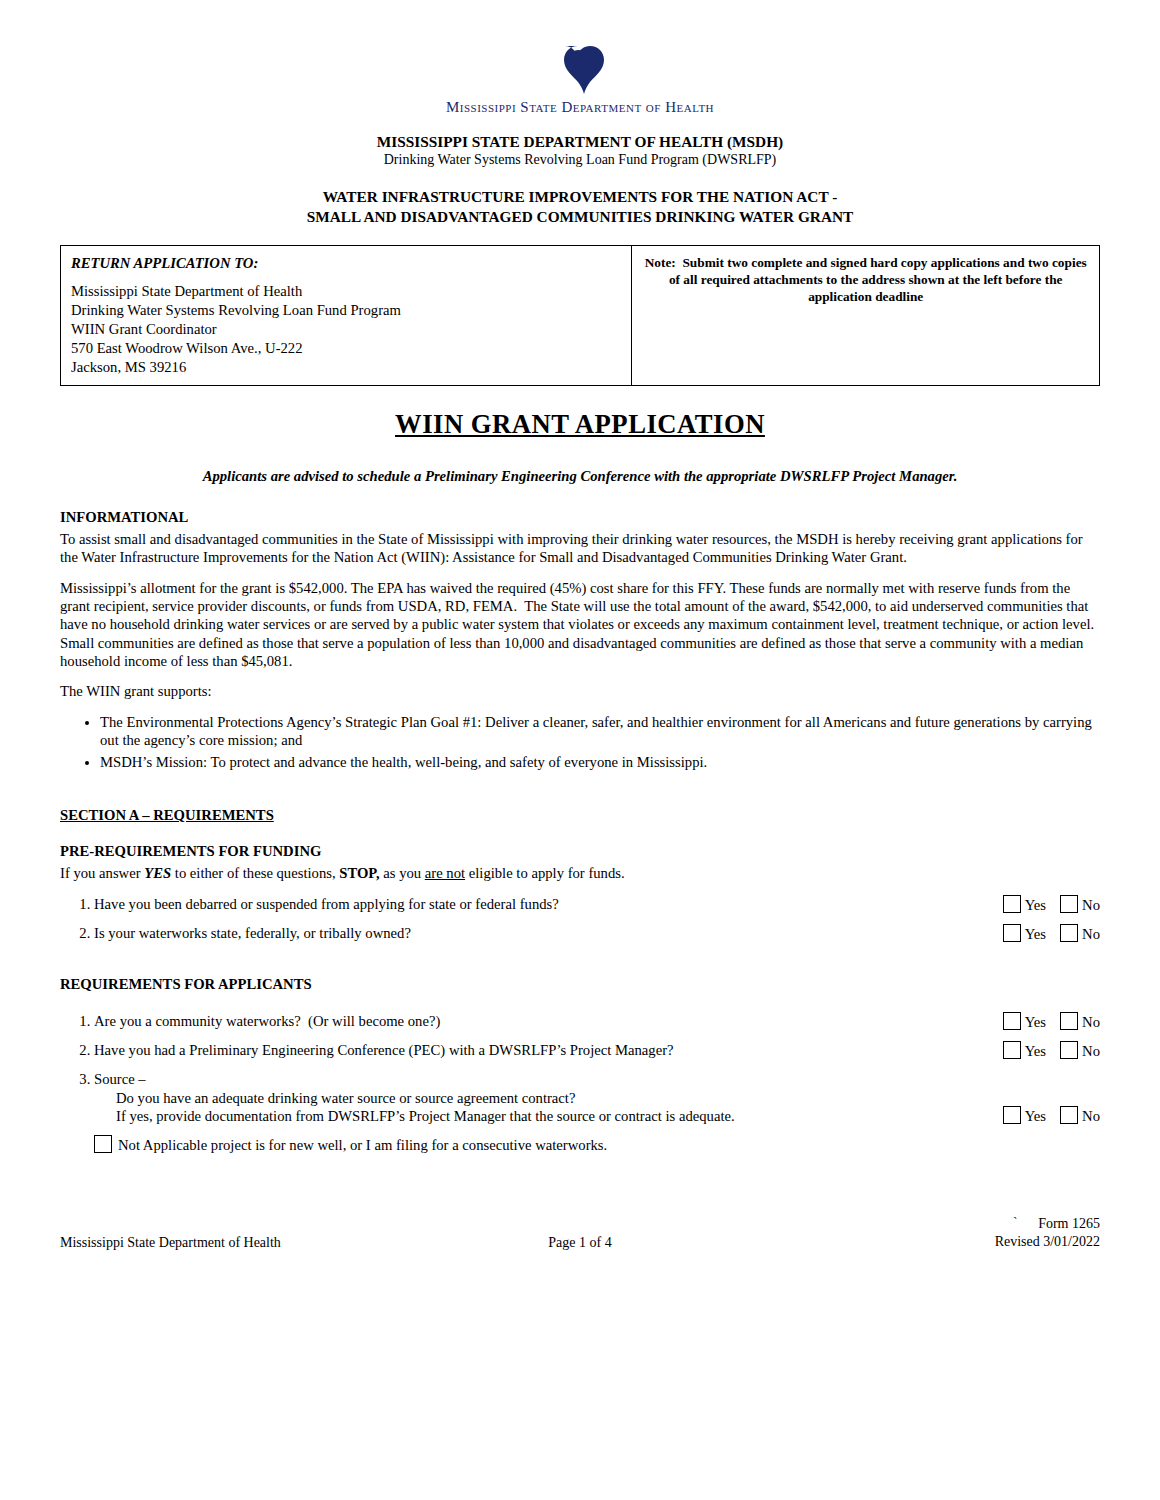MISSISSIPPI STATE DEPARTMENT OF HEALTH (MSDH)
Drinking Water Systems Revolving Loan Fund Program (DWSRLFP)
WATER INFRASTRUCTURE IMPROVEMENTS FOR THE NATION ACT -
SMALL AND DISADVANTAGED COMMUNITIES DRINKING WATER GRANT
| RETURN APPLICATION TO: Mississippi State Department of Health Drinking Water Systems Revolving Loan Fund Program WIIN Grant Coordinator 570 East Woodrow Wilson Ave., U-222 Jackson, MS 39216 | Note: Submit two complete and signed hard copy applications and two copies of all required attachments to the address shown at the left before the application deadline |
WIIN GRANT APPLICATION
Applicants are advised to schedule a Preliminary Engineering Conference with the appropriate DWSRLFP Project Manager.
INFORMATIONAL
To assist small and disadvantaged communities in the State of Mississippi with improving their drinking water resources, the MSDH is hereby receiving grant applications for the Water Infrastructure Improvements for the Nation Act (WIIN): Assistance for Small and Disadvantaged Communities Drinking Water Grant.
Mississippi’s allotment for the grant is $542,000. The EPA has waived the required (45%) cost share for this FFY. These funds are normally met with reserve funds from the grant recipient, service provider discounts, or funds from USDA, RD, FEMA. The State will use the total amount of the award, $542,000, to aid underserved communities that have no household drinking water services or are served by a public water system that violates or exceeds any maximum containment level, treatment technique, or action level. Small communities are defined as those that serve a population of less than 10,000 and disadvantaged communities are defined as those that serve a community with a median household income of less than $45,081.
The WIIN grant supports:
The Environmental Protections Agency’s Strategic Plan Goal #1: Deliver a cleaner, safer, and healthier environment for all Americans and future generations by carrying out the agency’s core mission; and
MSDH’s Mission: To protect and advance the health, well-being, and safety of everyone in Mississippi.
SECTION A – REQUIREMENTS
PRE-REQUIREMENTS FOR FUNDING
If you answer YES to either of these questions, STOP, as you are not eligible to apply for funds.
Have you been debarred or suspended from applying for state or federal funds?
Yes No
Is your waterworks state, federally, or tribally owned?
Yes No
REQUIREMENTS FOR APPLICANTS
Are you a community waterworks? (Or will become one?)
Yes No
Have you had a Preliminary Engineering Conference (PEC) with a DWSRLFP’s Project Manager?
Yes No
Source –
Do you have an adequate drinking water source or source agreement contract?
If yes, provide documentation from DWSRLFP’s Project Manager that the source or contract is adequate.
Yes No
Not Applicable project is for new well, or I am filing for a consecutive waterworks.
Mississippi State Department of Health
Page 1 of 4
` Form 1265
Revised 3/01/2022